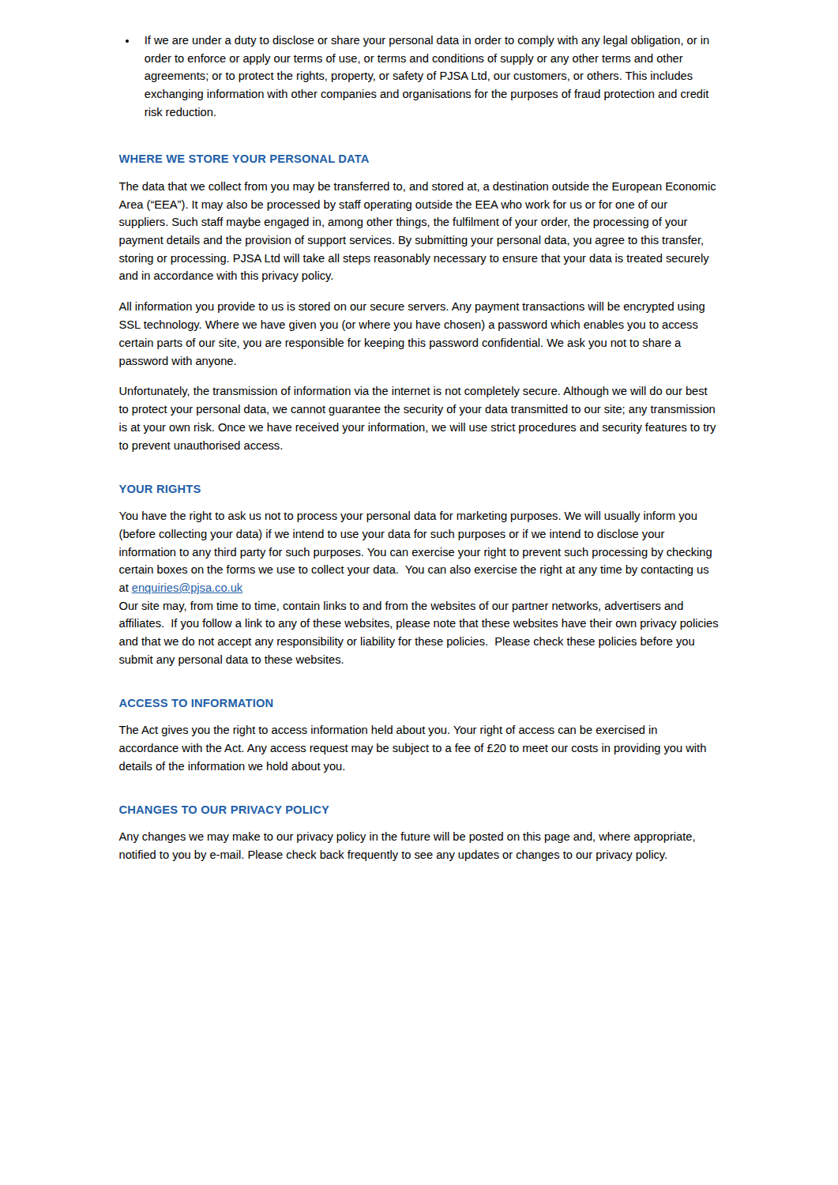If we are under a duty to disclose or share your personal data in order to comply with any legal obligation, or in order to enforce or apply our terms of use, or terms and conditions of supply or any other terms and other agreements; or to protect the rights, property, or safety of PJSA Ltd, our customers, or others. This includes exchanging information with other companies and organisations for the purposes of fraud protection and credit risk reduction.
Where we store your personal data
The data that we collect from you may be transferred to, and stored at, a destination outside the European Economic Area (“EEA”). It may also be processed by staff operating outside the EEA who work for us or for one of our suppliers. Such staff maybe engaged in, among other things, the fulfilment of your order, the processing of your payment details and the provision of support services. By submitting your personal data, you agree to this transfer, storing or processing. PJSA Ltd will take all steps reasonably necessary to ensure that your data is treated securely and in accordance with this privacy policy.
All information you provide to us is stored on our secure servers. Any payment transactions will be encrypted using SSL technology. Where we have given you (or where you have chosen) a password which enables you to access certain parts of our site, you are responsible for keeping this password confidential. We ask you not to share a password with anyone.
Unfortunately, the transmission of information via the internet is not completely secure. Although we will do our best to protect your personal data, we cannot guarantee the security of your data transmitted to our site; any transmission is at your own risk. Once we have received your information, we will use strict procedures and security features to try to prevent unauthorised access.
Your rights
You have the right to ask us not to process your personal data for marketing purposes. We will usually inform you (before collecting your data) if we intend to use your data for such purposes or if we intend to disclose your information to any third party for such purposes. You can exercise your right to prevent such processing by checking certain boxes on the forms we use to collect your data. You can also exercise the right at any time by contacting us at enquiries@pjsa.co.uk
Our site may, from time to time, contain links to and from the websites of our partner networks, advertisers and affiliates. If you follow a link to any of these websites, please note that these websites have their own privacy policies and that we do not accept any responsibility or liability for these policies. Please check these policies before you submit any personal data to these websites.
Access to information
The Act gives you the right to access information held about you. Your right of access can be exercised in accordance with the Act. Any access request may be subject to a fee of £20 to meet our costs in providing you with details of the information we hold about you.
Changes to our privacy policy
Any changes we may make to our privacy policy in the future will be posted on this page and, where appropriate, notified to you by e-mail. Please check back frequently to see any updates or changes to our privacy policy.